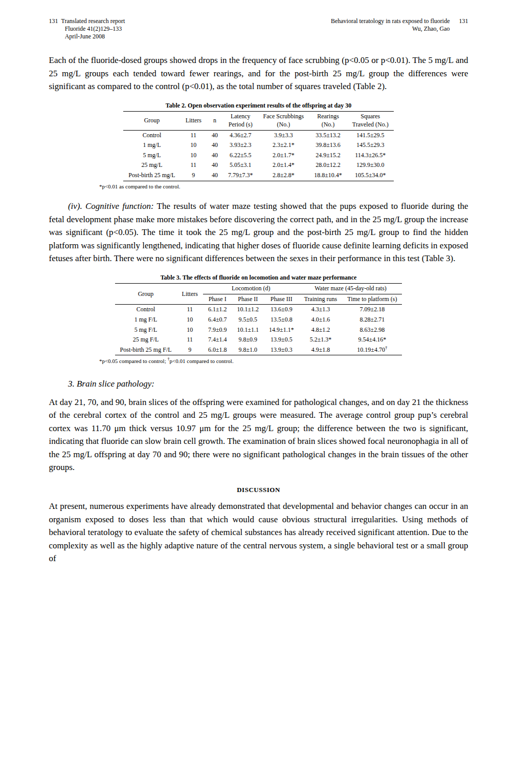131 Translated research report
Fluoride 41(2)129–133
April-June 2008
Behavioral teratology in rats exposed to fluoride
Wu, Zhao, Gao
131
Each of the fluoride-dosed groups showed drops in the frequency of face scrubbing (p<0.05 or p<0.01). The 5 mg/L and 25 mg/L groups each tended toward fewer rearings, and for the post-birth 25 mg/L group the differences were significant as compared to the control (p<0.01), as the total number of squares traveled (Table 2).
Table 2. Open observation experiment results of the offspring at day 30
| Group | Litters | n | Latency Period (s) | Face Scrubbings (No.) | Rearings (No.) | Squares Traveled (No.) |
| --- | --- | --- | --- | --- | --- | --- |
| Control | 11 | 40 | 4.36±2.7 | 3.9±3.3 | 33.5±13.2 | 141.5±29.5 |
| 1 mg/L | 10 | 40 | 3.93±2.3 | 2.3±2.1* | 39.8±13.6 | 145.5±29.3 |
| 5 mg/L | 10 | 40 | 6.22±5.5 | 2.0±1.7* | 24.9±15.2 | 114.3±26.5* |
| 25 mg/L | 11 | 40 | 5.05±3.1 | 2.0±1.4* | 28.0±12.2 | 129.9±30.0 |
| Post-birth 25 mg/L | 9 | 40 | 7.79±7.3* | 2.8±2.8* | 18.8±10.4* | 105.5±34.0* |
*p<0.01 as compared to the control.
(iv). Cognitive function: The results of water maze testing showed that the pups exposed to fluoride during the fetal development phase make more mistakes before discovering the correct path, and in the 25 mg/L group the increase was significant (p<0.05). The time it took the 25 mg/L group and the post-birth 25 mg/L group to find the hidden platform was significantly lengthened, indicating that higher doses of fluoride cause definite learning deficits in exposed fetuses after birth. There were no significant differences between the sexes in their performance in this test (Table 3).
Table 3. The effects of fluoride on locomotion and water maze performance
| Group | Litters | Locomotion (d) | Water maze (45-day-old rats) |
| --- | --- | --- | --- |
| Phase I | Phase II | Phase III | Training runs | Time to platform (s) |
| Control | 11 | 6.1±1.2 | 10.1±1.2 | 13.6±0.9 | 4.3±1.3 | 7.09±2.18 |
| 1 mg F/L | 10 | 6.4±0.7 | 9.5±0.5 | 13.5±0.8 | 4.0±1.6 | 8.28±2.71 |
| 5 mg F/L | 10 | 7.9±0.9 | 10.1±1.1 | 14.9±1.1* | 4.8±1.2 | 8.63±2.98 |
| 25 mg F/L | 11 | 7.4±1.4 | 9.8±0.9 | 13.9±0.5 | 5.2±1.3* | 9.54±4.16* |
| Post-birth 25 mg F/L | 9 | 6.0±1.8 | 9.8±1.0 | 13.9±0.3 | 4.9±1.8 | 10.19±4.70 † |
*p<0.05 compared to control; †p<0.01 compared to control.
3. Brain slice pathology:
At day 21, 70, and 90, brain slices of the offspring were examined for pathological changes, and on day 21 the thickness of the cerebral cortex of the control and 25 mg/L groups were measured. The average control group pup’s cerebral cortex was 11.70 μm thick versus 10.97 μm for the 25 mg/L group; the difference between the two is significant, indicating that fluoride can slow brain cell growth. The examination of brain slices showed focal neuronophagia in all of the 25 mg/L offspring at day 70 and 90; there were no significant pathological changes in the brain tissues of the other groups.
DISCUSSION
At present, numerous experiments have already demonstrated that developmental and behavior changes can occur in an organism exposed to doses less than that which would cause obvious structural irregularities. Using methods of behavioral teratology to evaluate the safety of chemical substances has already received significant attention. Due to the complexity as well as the highly adaptive nature of the central nervous system, a single behavioral test or a small group of